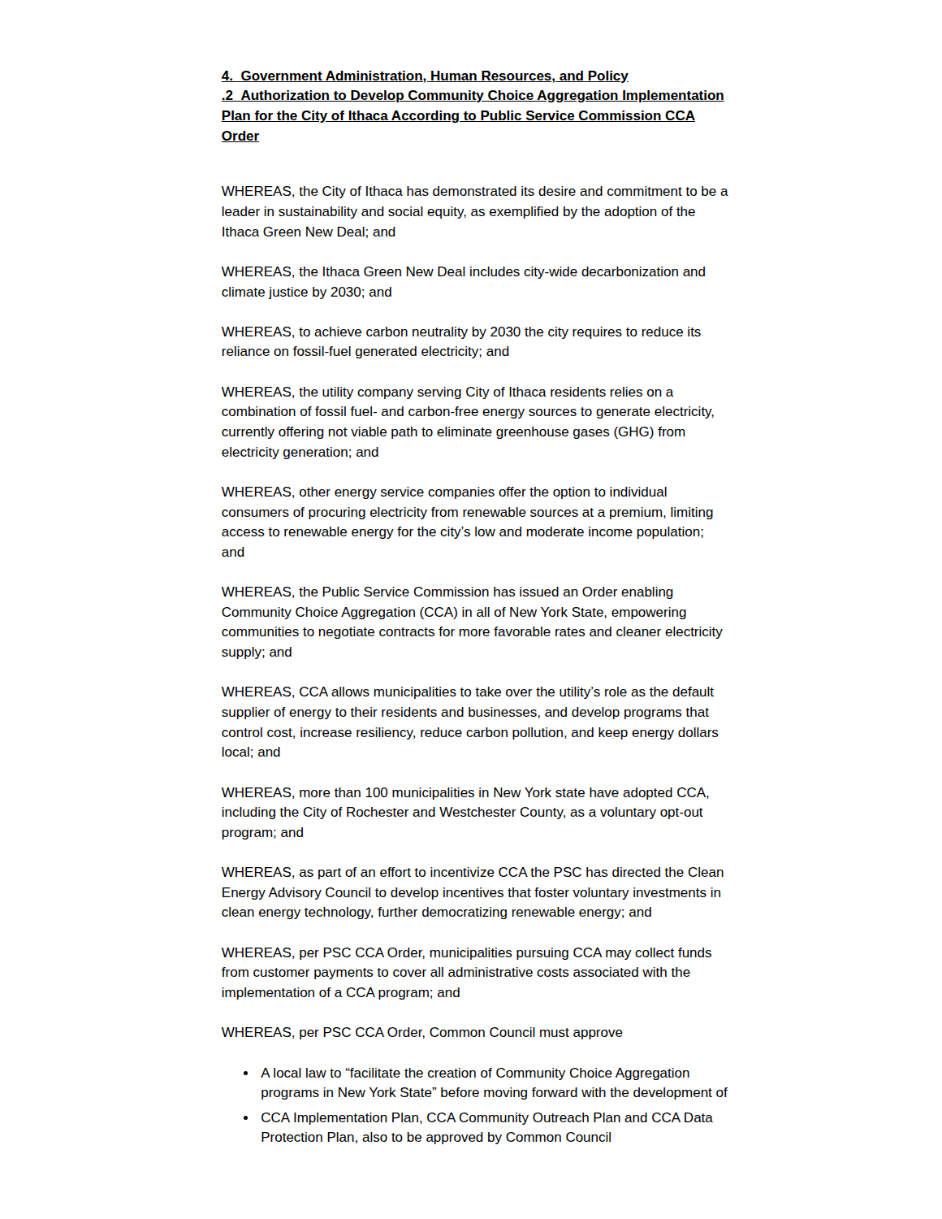4. Government Administration, Human Resources, and Policy .2 Authorization to Develop Community Choice Aggregation Implementation Plan for the City of Ithaca According to Public Service Commission CCA Order
WHEREAS, the City of Ithaca has demonstrated its desire and commitment to be a leader in sustainability and social equity, as exemplified by the adoption of the Ithaca Green New Deal; and
WHEREAS, the Ithaca Green New Deal includes city-wide decarbonization and climate justice by 2030; and
WHEREAS, to achieve carbon neutrality by 2030 the city requires to reduce its reliance on fossil-fuel generated electricity; and
WHEREAS, the utility company serving City of Ithaca residents relies on a combination of fossil fuel- and carbon-free energy sources to generate electricity, currently offering not viable path to eliminate greenhouse gases (GHG) from electricity generation; and
WHEREAS, other energy service companies offer the option to individual consumers of procuring electricity from renewable sources at a premium, limiting access to renewable energy for the city’s low and moderate income population; and
WHEREAS, the Public Service Commission has issued an Order enabling Community Choice Aggregation (CCA) in all of New York State, empowering communities to negotiate contracts for more favorable rates and cleaner electricity supply; and
WHEREAS, CCA allows municipalities to take over the utility’s role as the default supplier of energy to their residents and businesses, and develop programs that control cost, increase resiliency, reduce carbon pollution, and keep energy dollars local; and
WHEREAS, more than 100 municipalities in New York state have adopted CCA, including the City of Rochester and Westchester County, as a voluntary opt-out program; and
WHEREAS, as part of an effort to incentivize CCA the PSC has directed the Clean Energy Advisory Council to develop incentives that foster voluntary investments in clean energy technology, further democratizing renewable energy; and
WHEREAS, per PSC CCA Order, municipalities pursuing CCA may collect funds from customer payments to cover all administrative costs associated with the implementation of a CCA program; and
WHEREAS, per PSC CCA Order, Common Council must approve
A local law to “facilitate the creation of Community Choice Aggregation programs in New York State” before moving forward with the development of
CCA Implementation Plan, CCA Community Outreach Plan and CCA Data Protection Plan, also to be approved by Common Council